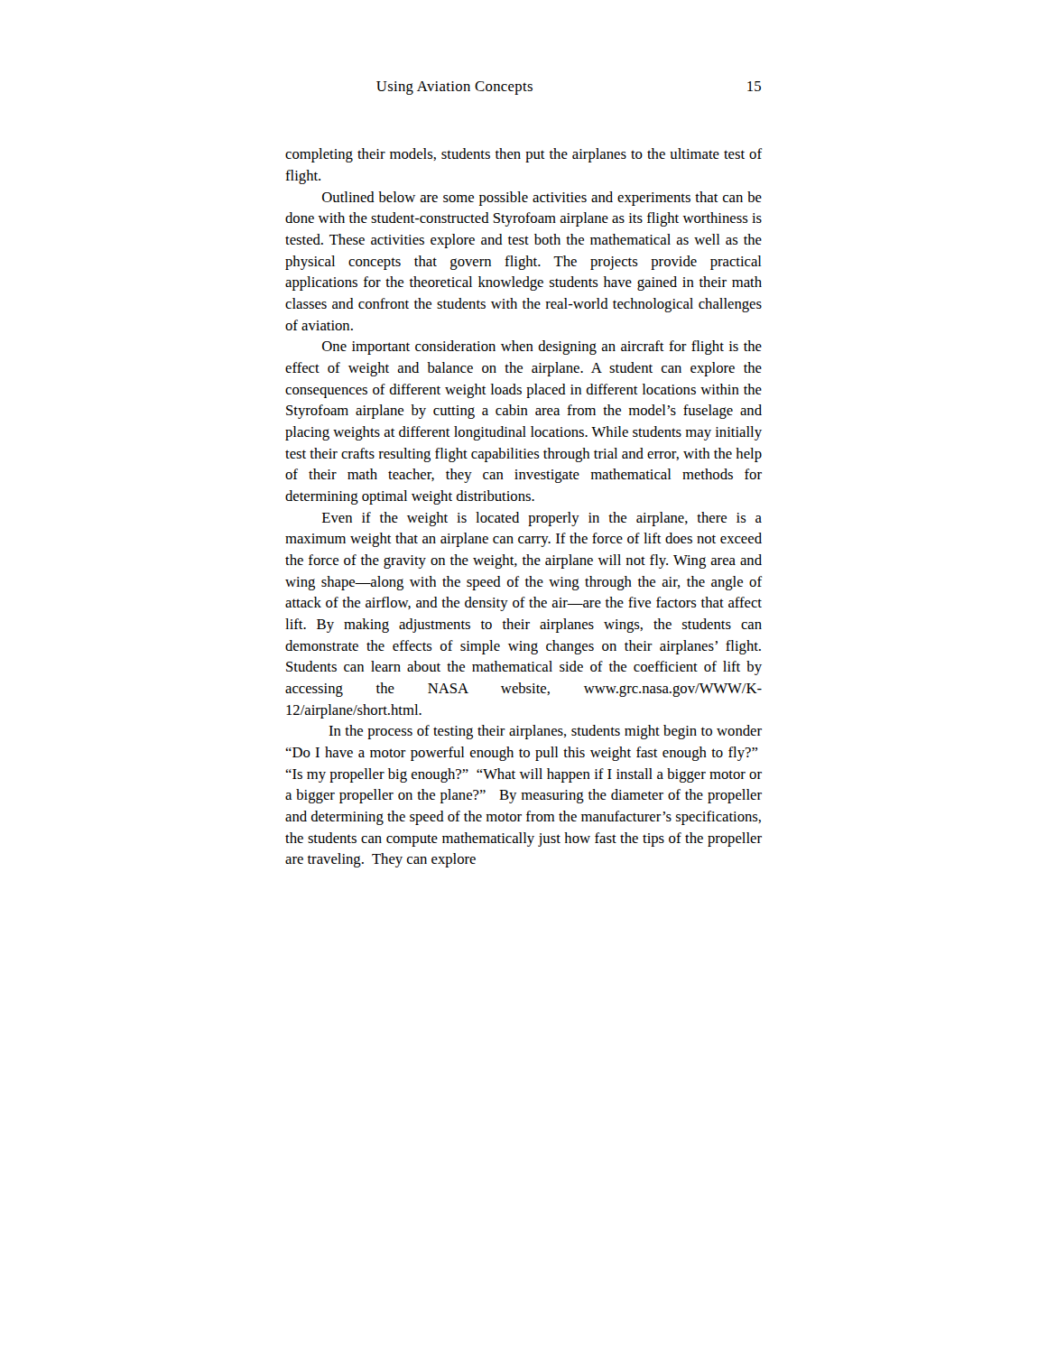Using Aviation Concepts 15
completing their models, students then put the airplanes to the ultimate test of flight.
Outlined below are some possible activities and experiments that can be done with the student-constructed Styrofoam airplane as its flight worthiness is tested. These activities explore and test both the mathematical as well as the physical concepts that govern flight. The projects provide practical applications for the theoretical knowledge students have gained in their math classes and confront the students with the real-world technological challenges of aviation.
One important consideration when designing an aircraft for flight is the effect of weight and balance on the airplane. A student can explore the consequences of different weight loads placed in different locations within the Styrofoam airplane by cutting a cabin area from the model’s fuselage and placing weights at different longitudinal locations. While students may initially test their crafts resulting flight capabilities through trial and error, with the help of their math teacher, they can investigate mathematical methods for determining optimal weight distributions.
Even if the weight is located properly in the airplane, there is a maximum weight that an airplane can carry. If the force of lift does not exceed the force of the gravity on the weight, the airplane will not fly. Wing area and wing shape—along with the speed of the wing through the air, the angle of attack of the airflow, and the density of the air—are the five factors that affect lift. By making adjustments to their airplanes wings, the students can demonstrate the effects of simple wing changes on their airplanes’ flight. Students can learn about the mathematical side of the coefficient of lift by accessing the NASA website, www.grc.nasa.gov/WWW/K-12/airplane/short.html.
In the process of testing their airplanes, students might begin to wonder “Do I have a motor powerful enough to pull this weight fast enough to fly?” “Is my propeller big enough?” “What will happen if I install a bigger motor or a bigger propeller on the plane?” By measuring the diameter of the propeller and determining the speed of the motor from the manufacturer’s specifications, the students can compute mathematically just how fast the tips of the propeller are traveling. They can explore